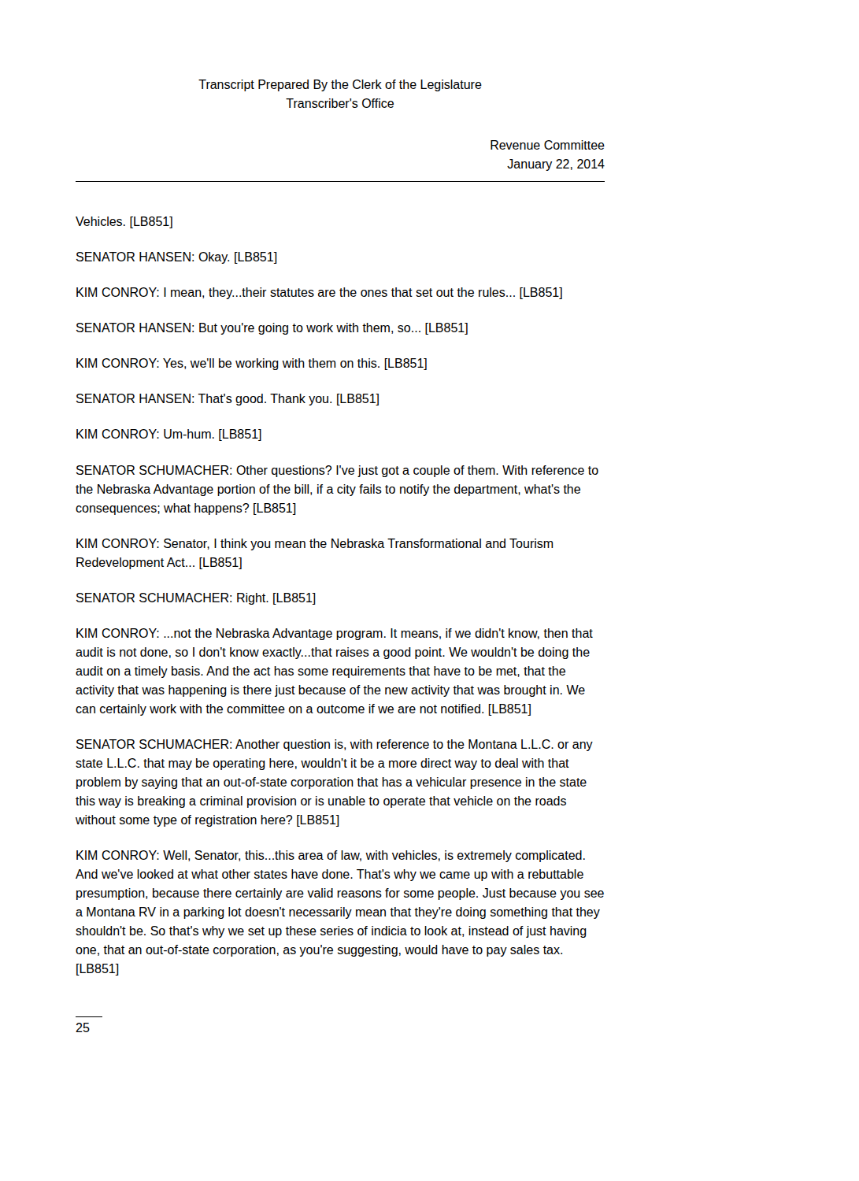Transcript Prepared By the Clerk of the Legislature
Transcriber's Office
Revenue Committee
January 22, 2014
Vehicles. [LB851]
SENATOR HANSEN: Okay. [LB851]
KIM CONROY: I mean, they...their statutes are the ones that set out the rules... [LB851]
SENATOR HANSEN: But you're going to work with them, so... [LB851]
KIM CONROY: Yes, we'll be working with them on this. [LB851]
SENATOR HANSEN: That's good. Thank you. [LB851]
KIM CONROY: Um-hum. [LB851]
SENATOR SCHUMACHER: Other questions? I've just got a couple of them. With reference to the Nebraska Advantage portion of the bill, if a city fails to notify the department, what's the consequences; what happens? [LB851]
KIM CONROY: Senator, I think you mean the Nebraska Transformational and Tourism Redevelopment Act... [LB851]
SENATOR SCHUMACHER: Right. [LB851]
KIM CONROY: ...not the Nebraska Advantage program. It means, if we didn't know, then that audit is not done, so I don't know exactly...that raises a good point. We wouldn't be doing the audit on a timely basis. And the act has some requirements that have to be met, that the activity that was happening is there just because of the new activity that was brought in. We can certainly work with the committee on a outcome if we are not notified. [LB851]
SENATOR SCHUMACHER: Another question is, with reference to the Montana L.L.C. or any state L.L.C. that may be operating here, wouldn't it be a more direct way to deal with that problem by saying that an out-of-state corporation that has a vehicular presence in the state this way is breaking a criminal provision or is unable to operate that vehicle on the roads without some type of registration here? [LB851]
KIM CONROY: Well, Senator, this...this area of law, with vehicles, is extremely complicated. And we've looked at what other states have done. That's why we came up with a rebuttable presumption, because there certainly are valid reasons for some people. Just because you see a Montana RV in a parking lot doesn't necessarily mean that they're doing something that they shouldn't be. So that's why we set up these series of indicia to look at, instead of just having one, that an out-of-state corporation, as you're suggesting, would have to pay sales tax. [LB851]
25